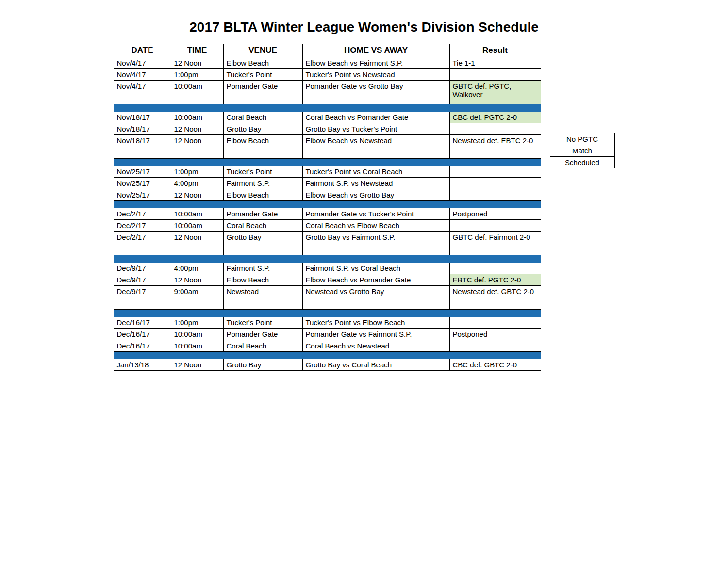2017 BLTA Winter League Women's Division Schedule
| DATE | TIME | VENUE | HOME VS AWAY | Result |
| --- | --- | --- | --- | --- |
| Nov/4/17 | 12 Noon | Elbow Beach | Elbow Beach vs Fairmont S.P. | Tie 1-1 |
| Nov/4/17 | 1:00pm | Tucker's Point | Tucker's Point vs Newstead | |
| Nov/4/17 | 10:00am | Pomander Gate | Pomander Gate vs Grotto Bay | GBTC def. PGTC, Walkover |
| Nov/18/17 | 10:00am | Coral Beach | Coral Beach vs Pomander Gate | CBC def. PGTC 2-0 |
| Nov/18/17 | 12 Noon | Grotto Bay | Grotto Bay vs Tucker's Point | |
| Nov/18/17 | 12 Noon | Elbow Beach | Elbow Beach vs Newstead | Newstead def. EBTC 2-0 |
| Nov/25/17 | 1:00pm | Tucker's Point | Tucker's Point vs Coral Beach | |
| Nov/25/17 | 4:00pm | Fairmont S.P. | Fairmont S.P. vs Newstead | |
| Nov/25/17 | 12 Noon | Elbow Beach | Elbow Beach vs Grotto Bay | |
| Dec/2/17 | 10:00am | Pomander Gate | Pomander Gate vs Tucker's Point | Postponed |
| Dec/2/17 | 10:00am | Coral Beach | Coral Beach vs Elbow Beach | |
| Dec/2/17 | 12 Noon | Grotto Bay | Grotto Bay vs Fairmont S.P. | GBTC def. Fairmont 2-0 |
| Dec/9/17 | 4:00pm | Fairmont S.P. | Fairmont S.P. vs Coral Beach | |
| Dec/9/17 | 12 Noon | Elbow Beach | Elbow Beach vs Pomander Gate | EBTC def. PGTC 2-0 |
| Dec/9/17 | 9:00am | Newstead | Newstead vs Grotto Bay | Newstead def. GBTC 2-0 |
| Dec/16/17 | 1:00pm | Tucker's Point | Tucker's Point vs Elbow Beach | |
| Dec/16/17 | 10:00am | Pomander Gate | Pomander Gate vs Fairmont S.P. | Postponed |
| Dec/16/17 | 10:00am | Coral Beach | Coral Beach vs Newstead | |
| Jan/13/18 | 12 Noon | Grotto Bay | Grotto Bay vs Coral Beach | CBC def. GBTC 2-0 |
| No PGTC |
| Match |
| Scheduled |